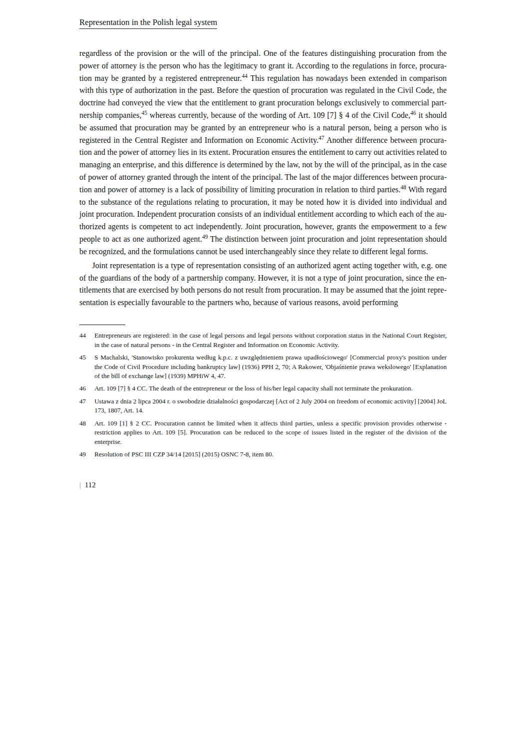Representation in the Polish legal system
regardless of the provision or the will of the principal. One of the features distinguishing procuration from the power of attorney is the person who has the legitimacy to grant it. According to the regulations in force, procuration may be granted by a registered entrepreneur.44 This regulation has nowadays been extended in comparison with this type of authorization in the past. Before the question of procuration was regulated in the Civil Code, the doctrine had conveyed the view that the entitlement to grant procuration belongs exclusively to commercial partnership companies,45 whereas currently, because of the wording of Art. 109 [7] § 4 of the Civil Code,46 it should be assumed that procuration may be granted by an entrepreneur who is a natural person, being a person who is registered in the Central Register and Information on Economic Activity.47 Another difference between procuration and the power of attorney lies in its extent. Procuration ensures the entitlement to carry out activities related to managing an enterprise, and this difference is determined by the law, not by the will of the principal, as in the case of power of attorney granted through the intent of the principal. The last of the major differences between procuration and power of attorney is a lack of possibility of limiting procuration in relation to third parties.48 With regard to the substance of the regulations relating to procuration, it may be noted how it is divided into individual and joint procuration. Independent procuration consists of an individual entitlement according to which each of the authorized agents is competent to act independently. Joint procuration, however, grants the empowerment to a few people to act as one authorized agent.49 The distinction between joint procuration and joint representation should be recognized, and the formulations cannot be used interchangeably since they relate to different legal forms.
Joint representation is a type of representation consisting of an authorized agent acting together with, e.g. one of the guardians of the body of a partnership company. However, it is not a type of joint procuration, since the entitlements that are exercised by both persons do not result from procuration. It may be assumed that the joint representation is especially favourable to the partners who, because of various reasons, avoid performing
Entrepreneurs are registered: in the case of legal persons and legal persons without corporation status in the National Court Register, in the case of natural persons - in the Central Register and Information on Economic Activity.
S Machalski, 'Stanowisko prokurenta według k.p.c. z uwzględnieniem prawa upadłościowego' [Commercial proxy's position under the Code of Civil Procedure including bankruptcy law] (1936) PPH 2, 70; A Rakower, 'Objaśnienie prawa wekslowego' [Explanation of the bill of exchange law] (1939) MPHiW 4, 47.
Art. 109 [7] § 4 CC. The death of the entrepreneur or the loss of his/her legal capacity shall not terminate the prokuration.
Ustawa z dnia 2 lipca 2004 r. o swobodzie działalności gospodarczej [Act of 2 July 2004 on freedom of economic activity] [2004] JoL 173, 1807, Art. 14.
Art. 109 [1] § 2 CC. Procuration cannot be limited when it affects third parties, unless a specific provision provides otherwise - restriction applies to Art. 109 [5]. Procuration can be reduced to the scope of issues listed in the register of the division of the enterprise.
Resolution of PSC III CZP 34/14 [2015] (2015) OSNC 7-8, item 80.
|112